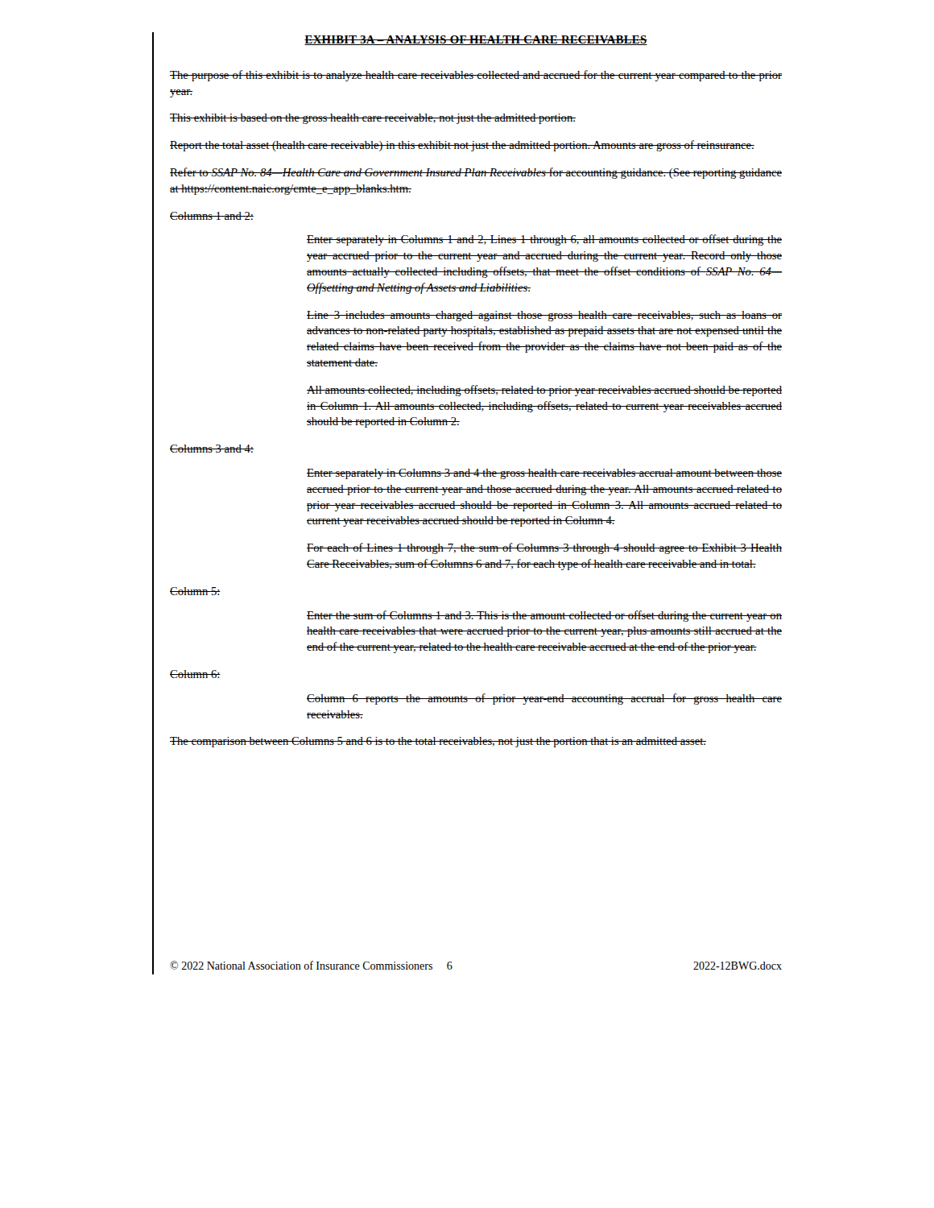EXHIBIT 3A – ANALYSIS OF HEALTH CARE RECEIVABLES
The purpose of this exhibit is to analyze health care receivables collected and accrued for the current year compared to the prior year.
This exhibit is based on the gross health care receivable, not just the admitted portion.
Report the total asset (health care receivable) in this exhibit not just the admitted portion. Amounts are gross of reinsurance.
Refer to SSAP No. 84—Health Care and Government Insured Plan Receivables for accounting guidance. (See reporting guidance at https://content.naic.org/cmte_e_app_blanks.htm.
Columns 1 and 2:
Enter separately in Columns 1 and 2, Lines 1 through 6, all amounts collected or offset during the year accrued prior to the current year and accrued during the current year. Record only those amounts actually collected including offsets, that meet the offset conditions of SSAP No. 64—Offsetting and Netting of Assets and Liabilities.
Line 3 includes amounts charged against those gross health care receivables, such as loans or advances to non-related party hospitals, established as prepaid assets that are not expensed until the related claims have been received from the provider as the claims have not been paid as of the statement date.
All amounts collected, including offsets, related to prior year receivables accrued should be reported in Column 1. All amounts collected, including offsets, related to current year receivables accrued should be reported in Column 2.
Columns 3 and 4:
Enter separately in Columns 3 and 4 the gross health care receivables accrual amount between those accrued prior to the current year and those accrued during the year. All amounts accrued related to prior year receivables accrued should be reported in Column 3. All amounts accrued related to current year receivables accrued should be reported in Column 4.
For each of Lines 1 through 7, the sum of Columns 3 through 4 should agree to Exhibit 3 Health Care Receivables, sum of Columns 6 and 7, for each type of health care receivable and in total.
Column 5:
Enter the sum of Columns 1 and 3. This is the amount collected or offset during the current year on health care receivables that were accrued prior to the current year, plus amounts still accrued at the end of the current year, related to the health care receivable accrued at the end of the prior year.
Column 6:
Column 6 reports the amounts of prior year-end accounting accrual for gross health care receivables.
The comparison between Columns 5 and 6 is to the total receivables, not just the portion that is an admitted asset.
© 2022 National Association of Insurance Commissioners 6 2022-12BWG.docx